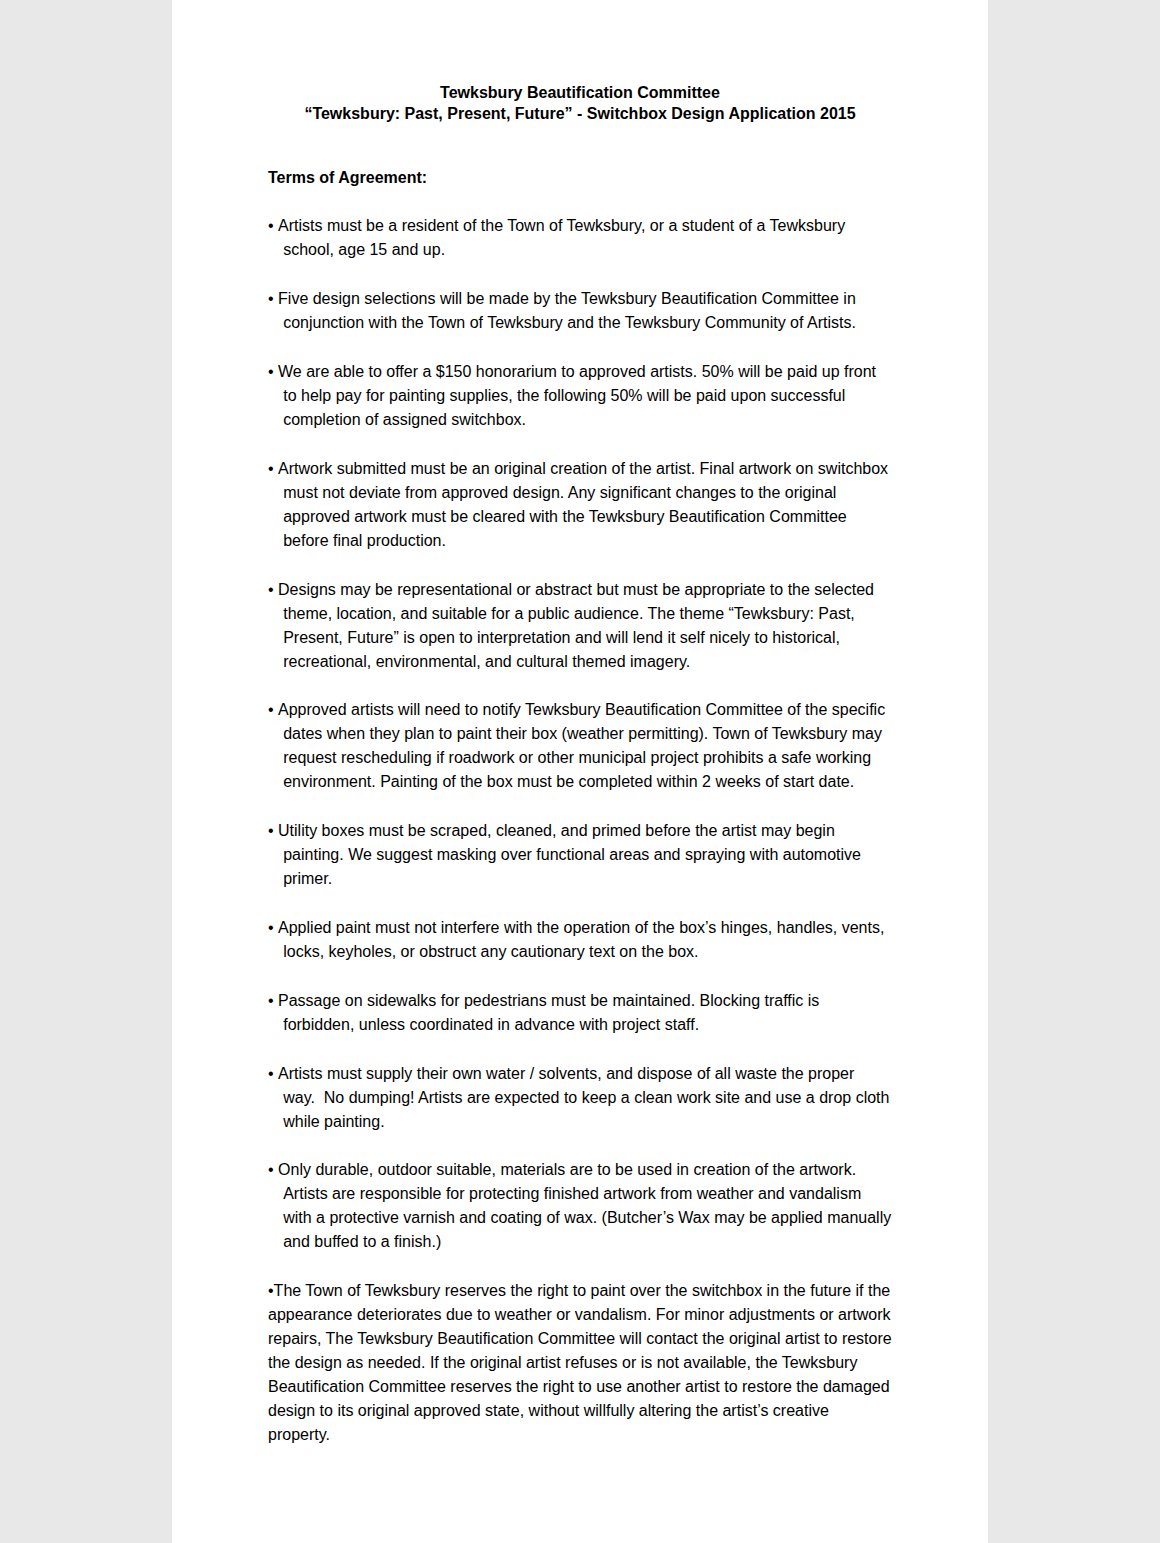Tewksbury Beautification Committee “Tewksbury: Past, Present, Future” - Switchbox Design Application 2015
Terms of Agreement:
Artists must be a resident of the Town of Tewksbury, or a student of a Tewksbury school, age 15 and up.
Five design selections will be made by the Tewksbury Beautification Committee in conjunction with the Town of Tewksbury and the Tewksbury Community of Artists.
We are able to offer a $150 honorarium to approved artists. 50% will be paid up front to help pay for painting supplies, the following 50% will be paid upon successful completion of assigned switchbox.
Artwork submitted must be an original creation of the artist. Final artwork on switchbox must not deviate from approved design. Any significant changes to the original approved artwork must be cleared with the Tewksbury Beautification Committee before final production.
Designs may be representational or abstract but must be appropriate to the selected theme, location, and suitable for a public audience. The theme “Tewksbury: Past, Present, Future” is open to interpretation and will lend it self nicely to historical, recreational, environmental, and cultural themed imagery.
Approved artists will need to notify Tewksbury Beautification Committee of the specific dates when they plan to paint their box (weather permitting). Town of Tewksbury may request rescheduling if roadwork or other municipal project prohibits a safe working environment. Painting of the box must be completed within 2 weeks of start date.
Utility boxes must be scraped, cleaned, and primed before the artist may begin painting. We suggest masking over functional areas and spraying with automotive primer.
Applied paint must not interfere with the operation of the box’s hinges, handles, vents, locks, keyholes, or obstruct any cautionary text on the box.
Passage on sidewalks for pedestrians must be maintained. Blocking traffic is forbidden, unless coordinated in advance with project staff.
Artists must supply their own water / solvents, and dispose of all waste the proper way. No dumping! Artists are expected to keep a clean work site and use a drop cloth while painting.
Only durable, outdoor suitable, materials are to be used in creation of the artwork. Artists are responsible for protecting finished artwork from weather and vandalism with a protective varnish and coating of wax. (Butcher’s Wax may be applied manually and buffed to a finish.)
The Town of Tewksbury reserves the right to paint over the switchbox in the future if the appearance deteriorates due to weather or vandalism. For minor adjustments or artwork repairs, The Tewksbury Beautification Committee will contact the original artist to restore the design as needed. If the original artist refuses or is not available, the Tewksbury Beautification Committee reserves the right to use another artist to restore the damaged design to its original approved state, without willfully altering the artist’s creative property.